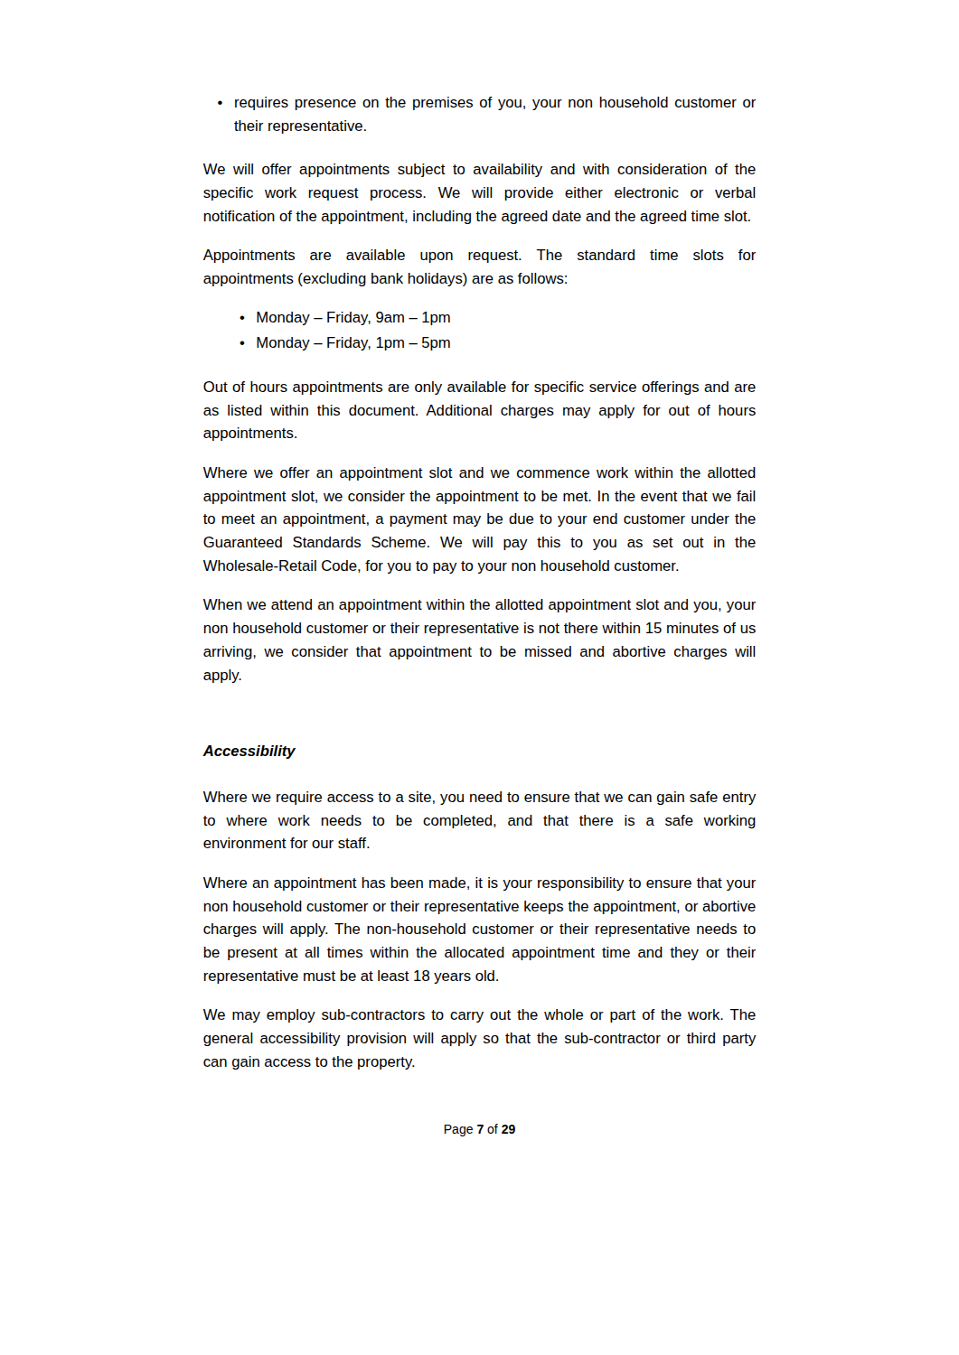requires presence on the premises of you, your non household customer or their representative.
We will offer appointments subject to availability and with consideration of the specific work request process. We will provide either electronic or verbal notification of the appointment, including the agreed date and the agreed time slot.
Appointments are available upon request. The standard time slots for appointments (excluding bank holidays) are as follows:
Monday – Friday, 9am – 1pm
Monday – Friday, 1pm – 5pm
Out of hours appointments are only available for specific service offerings and are as listed within this document. Additional charges may apply for out of hours appointments.
Where we offer an appointment slot and we commence work within the allotted appointment slot, we consider the appointment to be met. In the event that we fail to meet an appointment, a payment may be due to your end customer under the Guaranteed Standards Scheme. We will pay this to you as set out in the Wholesale-Retail Code, for you to pay to your non household customer.
When we attend an appointment within the allotted appointment slot and you, your non household customer or their representative is not there within 15 minutes of us arriving, we consider that appointment to be missed and abortive charges will apply.
Accessibility
Where we require access to a site, you need to ensure that we can gain safe entry to where work needs to be completed, and that there is a safe working environment for our staff.
Where an appointment has been made, it is your responsibility to ensure that your non household customer or their representative keeps the appointment, or abortive charges will apply. The non-household customer or their representative needs to be present at all times within the allocated appointment time and they or their representative must be at least 18 years old.
We may employ sub-contractors to carry out the whole or part of the work. The general accessibility provision will apply so that the sub-contractor or third party can gain access to the property.
Page 7 of 29